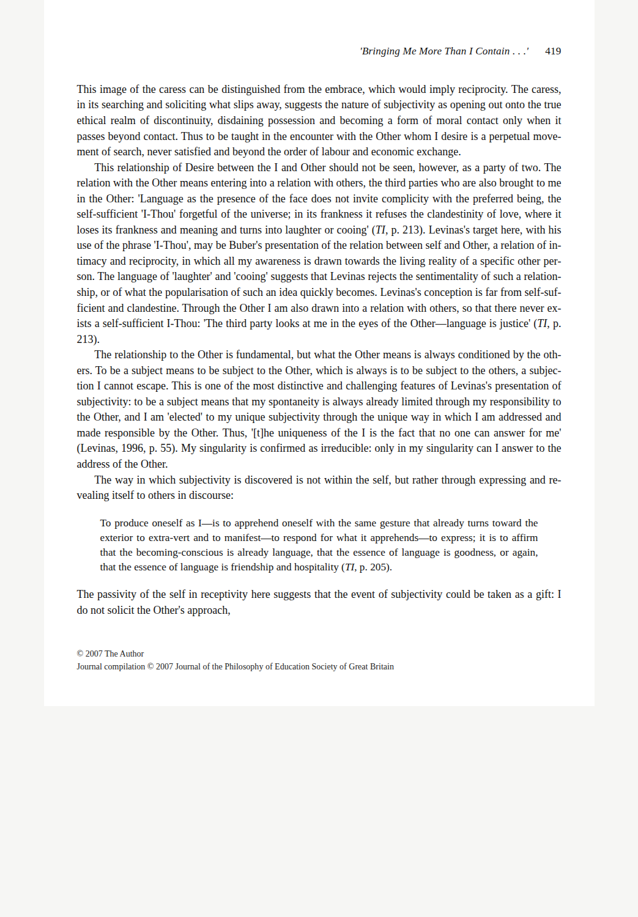'Bringing Me More Than I Contain . . .'419
This image of the caress can be distinguished from the embrace, which would imply reciprocity. The caress, in its searching and soliciting what slips away, suggests the nature of subjectivity as opening out onto the true ethical realm of discontinuity, disdaining possession and becoming a form of moral contact only when it passes beyond contact. Thus to be taught in the encounter with the Other whom I desire is a perpetual movement of search, never satisfied and beyond the order of labour and economic exchange.
This relationship of Desire between the I and Other should not be seen, however, as a party of two. The relation with the Other means entering into a relation with others, the third parties who are also brought to me in the Other: 'Language as the presence of the face does not invite complicity with the preferred being, the self-sufficient 'I-Thou' forgetful of the universe; in its frankness it refuses the clandestinity of love, where it loses its frankness and meaning and turns into laughter or cooing' (TI, p. 213). Levinas's target here, with his use of the phrase 'I-Thou', may be Buber's presentation of the relation between self and Other, a relation of intimacy and reciprocity, in which all my awareness is drawn towards the living reality of a specific other person. The language of 'laughter' and 'cooing' suggests that Levinas rejects the sentimentality of such a relationship, or of what the popularisation of such an idea quickly becomes. Levinas's conception is far from self-sufficient and clandestine. Through the Other I am also drawn into a relation with others, so that there never exists a self-sufficient I-Thou: 'The third party looks at me in the eyes of the Other—language is justice' (TI, p. 213).
The relationship to the Other is fundamental, but what the Other means is always conditioned by the others. To be a subject means to be subject to the Other, which is always is to be subject to the others, a subjection I cannot escape. This is one of the most distinctive and challenging features of Levinas's presentation of subjectivity: to be a subject means that my spontaneity is always already limited through my responsibility to the Other, and I am 'elected' to my unique subjectivity through the unique way in which I am addressed and made responsible by the Other. Thus, '[t]he uniqueness of the I is the fact that no one can answer for me' (Levinas, 1996, p. 55). My singularity is confirmed as irreducible: only in my singularity can I answer to the address of the Other.
The way in which subjectivity is discovered is not within the self, but rather through expressing and revealing itself to others in discourse:
To produce oneself as I—is to apprehend oneself with the same gesture that already turns toward the exterior to extra-vert and to manifest—to respond for what it apprehends—to express; it is to affirm that the becoming-conscious is already language, that the essence of language is goodness, or again, that the essence of language is friendship and hospitality (TI, p. 205).
The passivity of the self in receptivity here suggests that the event of subjectivity could be taken as a gift: I do not solicit the Other's approach,
© 2007 The Author
Journal compilation © 2007 Journal of the Philosophy of Education Society of Great Britain